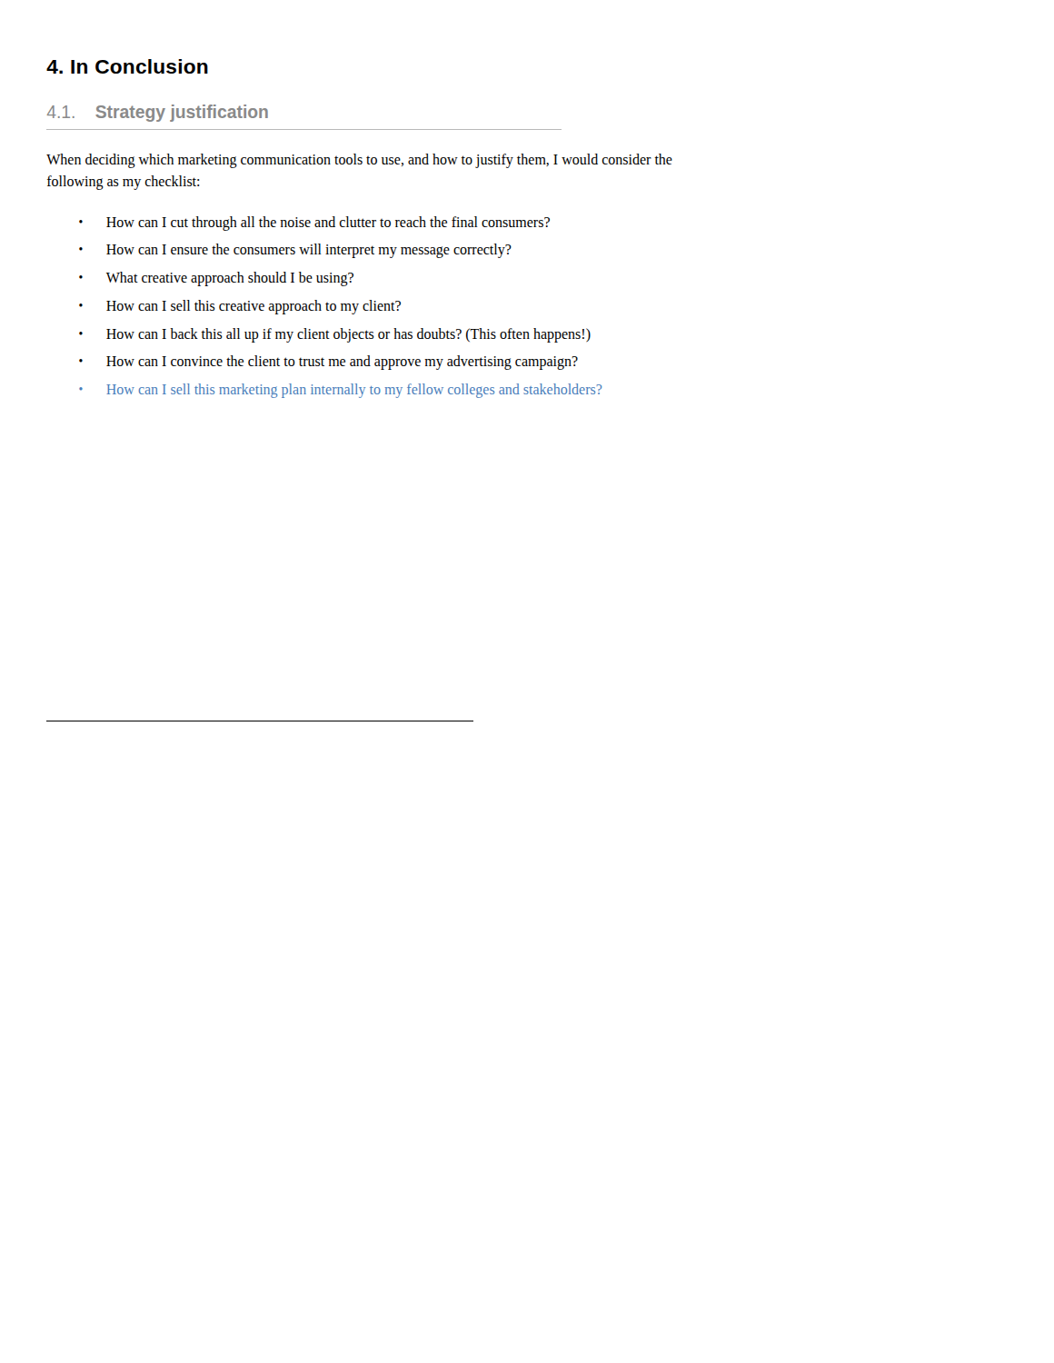4. In Conclusion
4.1. Strategy justification
When deciding which marketing communication tools to use, and how to justify them, I would consider the following as my checklist:
How can I cut through all the noise and clutter to reach the final consumers?
How can I ensure the consumers will interpret my message correctly?
What creative approach should I be using?
How can I sell this creative approach to my client?
How can I back this all up if my client objects or has doubts? (This often happens!)
How can I convince the client to trust me and approve my advertising campaign?
How can I sell this marketing plan internally to my fellow colleges and stakeholders?